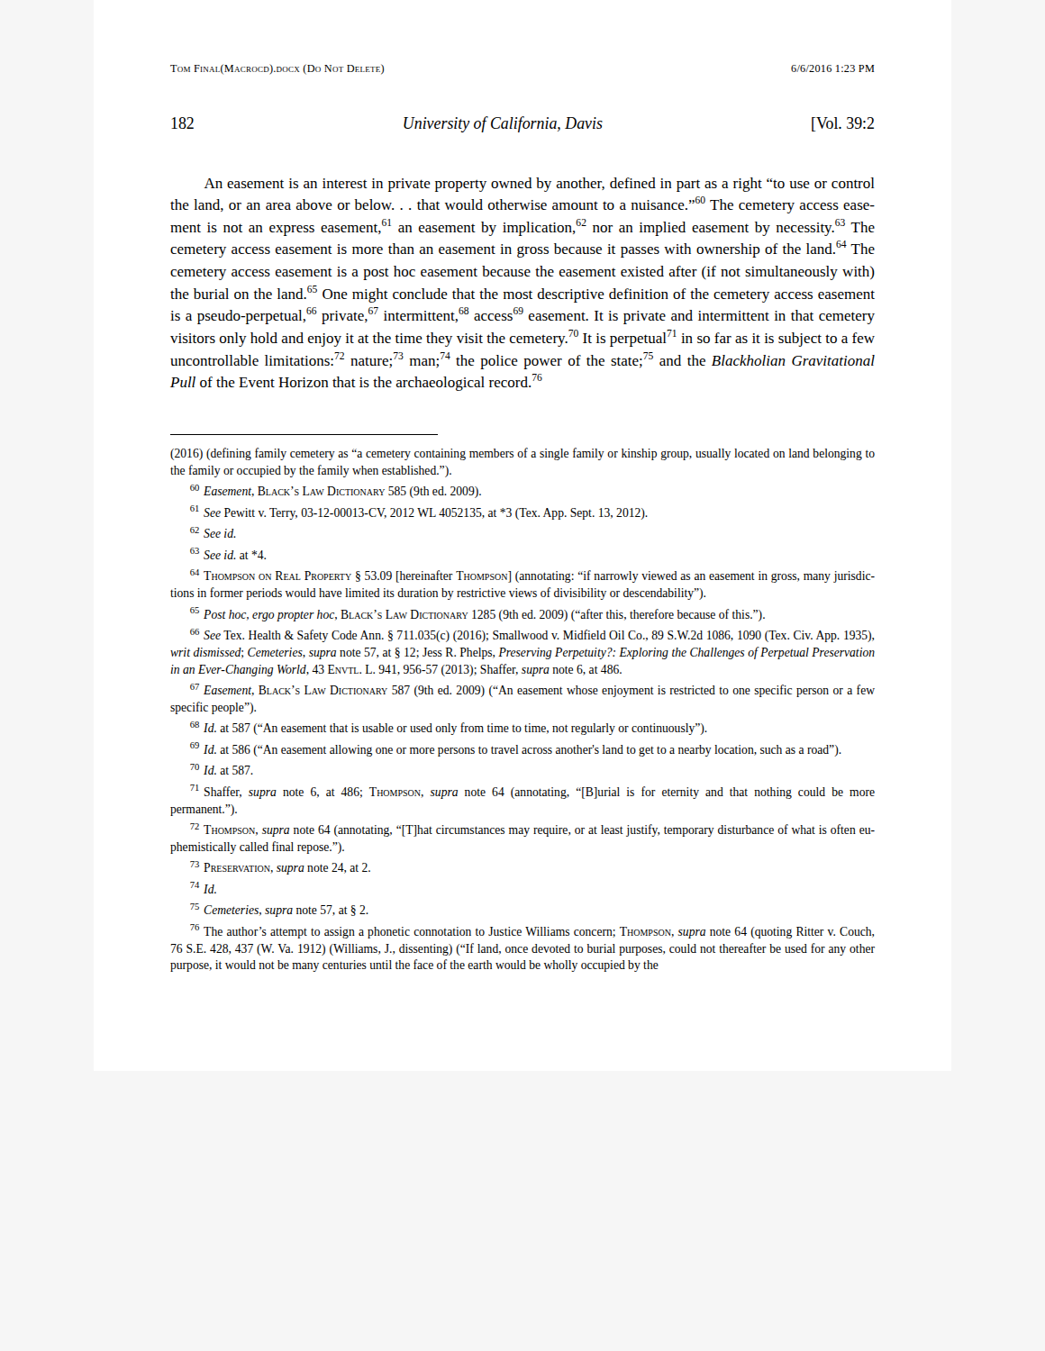Tom Final(Macrocd).docx (Do Not Delete) 6/6/2016 1:23 PM
182 University of California, Davis [Vol. 39:2
An easement is an interest in private property owned by another, defined in part as a right “to use or control the land, or an area above or below. . . that would otherwise amount to a nuisance.”60 The cemetery access easement is not an express easement,61 an easement by implication,62 nor an implied easement by necessity.63 The cemetery access easement is more than an easement in gross because it passes with ownership of the land.64 The cemetery access easement is a post hoc easement because the easement existed after (if not simultaneously with) the burial on the land.65 One might conclude that the most descriptive definition of the cemetery access easement is a pseudo-perpetual,66 private,67 intermittent,68 access69 easement. It is private and intermittent in that cemetery visitors only hold and enjoy it at the time they visit the cemetery.70 It is perpetual71 in so far as it is subject to a few uncontrollable limitations:72 nature;73 man;74 the police power of the state;75 and the Blackholian Gravitational Pull of the Event Horizon that is the archaeological record.76
(2016) (defining family cemetery as “a cemetery containing members of a single family or kinship group, usually located on land belonging to the family or occupied by the family when established.”).
60 Easement, Black’s Law Dictionary 585 (9th ed. 2009).
61 See Pewitt v. Terry, 03-12-00013-CV, 2012 WL 4052135, at *3 (Tex. App. Sept. 13, 2012).
62 See id.
63 See id. at *4.
64 Thompson on Real Property § 53.09 [hereinafter Thompson] (annotating: “if narrowly viewed as an easement in gross, many jurisdictions in former periods would have limited its duration by restrictive views of divisibility or descendability”).
65 Post hoc, ergo propter hoc, Black’s Law Dictionary 1285 (9th ed. 2009) (“after this, therefore because of this.”).
66 See Tex. Health & Safety Code Ann. § 711.035(c) (2016); Smallwood v. Midfield Oil Co., 89 S.W.2d 1086, 1090 (Tex. Civ. App. 1935), writ dismissed; Cemeteries, supra note 57, at § 12; Jess R. Phelps, Preserving Perpetuity?: Exploring the Challenges of Perpetual Preservation in an Ever-Changing World, 43 Envtl. L. 941, 956-57 (2013); Shaffer, supra note 6, at 486.
67 Easement, Black’s Law Dictionary 587 (9th ed. 2009) (“An easement whose enjoyment is restricted to one specific person or a few specific people”).
68 Id. at 587 (“An easement that is usable or used only from time to time, not regularly or continuously”).
69 Id. at 586 (“An easement allowing one or more persons to travel across another's land to get to a nearby location, such as a road”).
70 Id. at 587.
71 Shaffer, supra note 6, at 486; Thompson, supra note 64 (annotating, “[B]urial is for eternity and that nothing could be more permanent.”).
72 Thompson, supra note 64 (annotating, “[T]hat circumstances may require, or at least justify, temporary disturbance of what is often euphemistically called final repose.”).
73 Preservation, supra note 24, at 2.
74 Id.
75 Cemeteries, supra note 57, at § 2.
76 The author’s attempt to assign a phonetic connotation to Justice Williams concern; Thompson, supra note 64 (quoting Ritter v. Couch, 76 S.E. 428, 437 (W. Va. 1912) (Williams, J., dissenting) (“If land, once devoted to burial purposes, could not thereafter be used for any other purpose, it would not be many centuries until the face of the earth would be wholly occupied by the